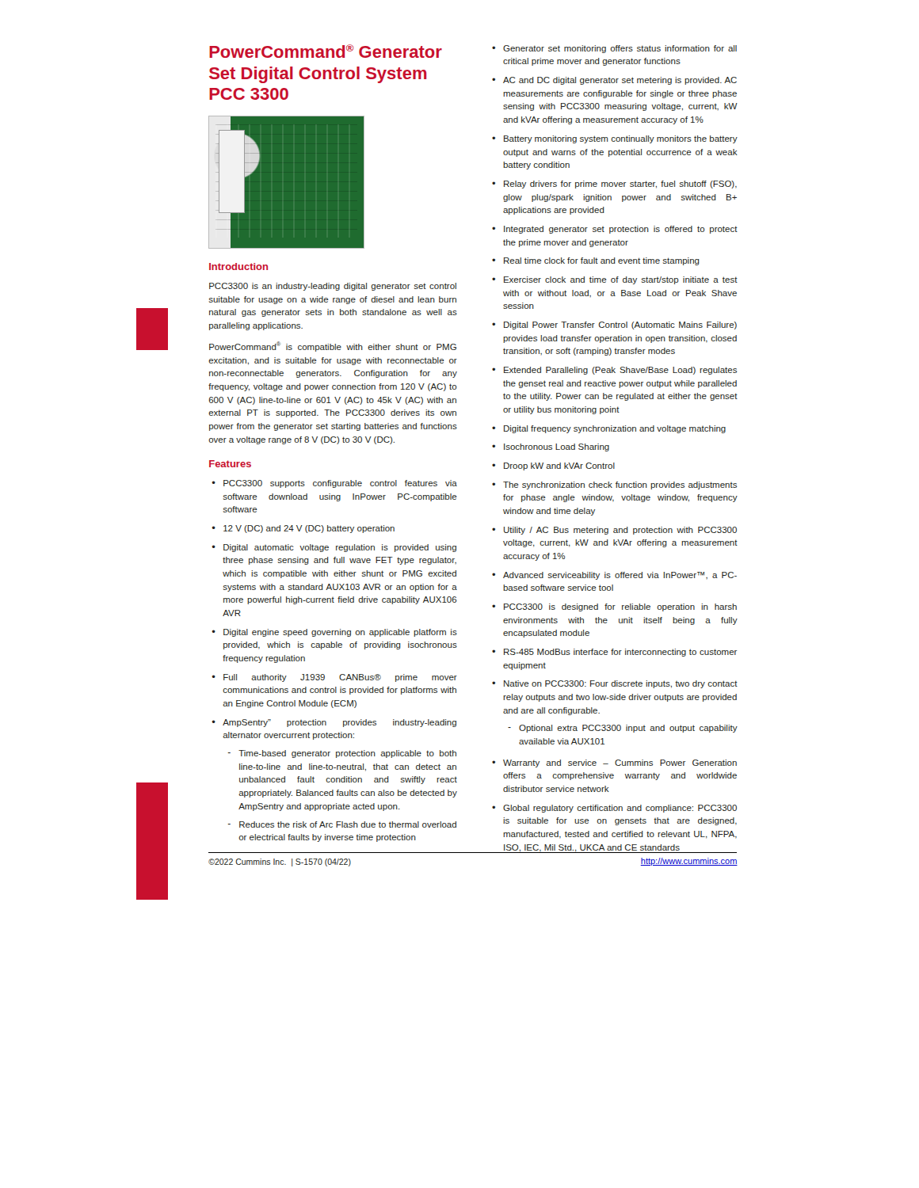PowerCommand® Generator Set Digital Control System
PCC 3300
Introduction
PCC3300 is an industry-leading digital generator set control suitable for usage on a wide range of diesel and lean burn natural gas generator sets in both standalone as well as paralleling applications.
PowerCommand® is compatible with either shunt or PMG excitation, and is suitable for usage with reconnectable or non-reconnectable generators. Configuration for any frequency, voltage and power connection from 120 V (AC) to 600 V (AC) line-to-line or 601 V (AC) to 45k V (AC) with an external PT is supported. The PCC3300 derives its own power from the generator set starting batteries and functions over a voltage range of 8 V (DC) to 30 V (DC).
Features
PCC3300 supports configurable control features via software download using InPower PC-compatible software
12 V (DC) and 24 V (DC) battery operation
Digital automatic voltage regulation is provided using three phase sensing and full wave FET type regulator, which is compatible with either shunt or PMG excited systems with a standard AUX103 AVR or an option for a more powerful high-current field drive capability AUX106 AVR
Digital engine speed governing on applicable platform is provided, which is capable of providing isochronous frequency regulation
Full authority J1939 CANBus® prime mover communications and control is provided for platforms with an Engine Control Module (ECM)
AmpSentry” protection provides industry-leading alternator overcurrent protection:
Time-based generator protection applicable to both line-to-line and line-to-neutral, that can detect an unbalanced fault condition and swiftly react appropriately. Balanced faults can also be detected by AmpSentry and appropriate acted upon.
Reduces the risk of Arc Flash due to thermal overload or electrical faults by inverse time protection
Generator set monitoring offers status information for all critical prime mover and generator functions
AC and DC digital generator set metering is provided. AC measurements are configurable for single or three phase sensing with PCC3300 measuring voltage, current, kW and kVAr offering a measurement accuracy of 1%
Battery monitoring system continually monitors the battery output and warns of the potential occurrence of a weak battery condition
Relay drivers for prime mover starter, fuel shutoff (FSO), glow plug/spark ignition power and switched B+ applications are provided
Integrated generator set protection is offered to protect the prime mover and generator
Real time clock for fault and event time stamping
Exerciser clock and time of day start/stop initiate a test with or without load, or a Base Load or Peak Shave session
Digital Power Transfer Control (Automatic Mains Failure) provides load transfer operation in open transition, closed transition, or soft (ramping) transfer modes
Extended Paralleling (Peak Shave/Base Load) regulates the genset real and reactive power output while paralleled to the utility. Power can be regulated at either the genset or utility bus monitoring point
Digital frequency synchronization and voltage matching
Isochronous Load Sharing
Droop kW and kVAr Control
The synchronization check function provides adjustments for phase angle window, voltage window, frequency window and time delay
Utility / AC Bus metering and protection with PCC3300 voltage, current, kW and kVAr offering a measurement accuracy of 1%
Advanced serviceability is offered via InPower™, a PC-based software service tool
PCC3300 is designed for reliable operation in harsh environments with the unit itself being a fully encapsulated module
RS-485 ModBus interface for interconnecting to customer equipment
Native on PCC3300: Four discrete inputs, two dry contact relay outputs and two low-side driver outputs are provided and are all configurable.
Optional extra PCC3300 input and output capability available via AUX101
Warranty and service – Cummins Power Generation offers a comprehensive warranty and worldwide distributor service network
Global regulatory certification and compliance: PCC3300 is suitable for use on gensets that are designed, manufactured, tested and certified to relevant UL, NFPA, ISO, IEC, Mil Std., UKCA and CE standards
©2022 Cummins Inc. | S-1570 (04/22) http://www.cummins.com